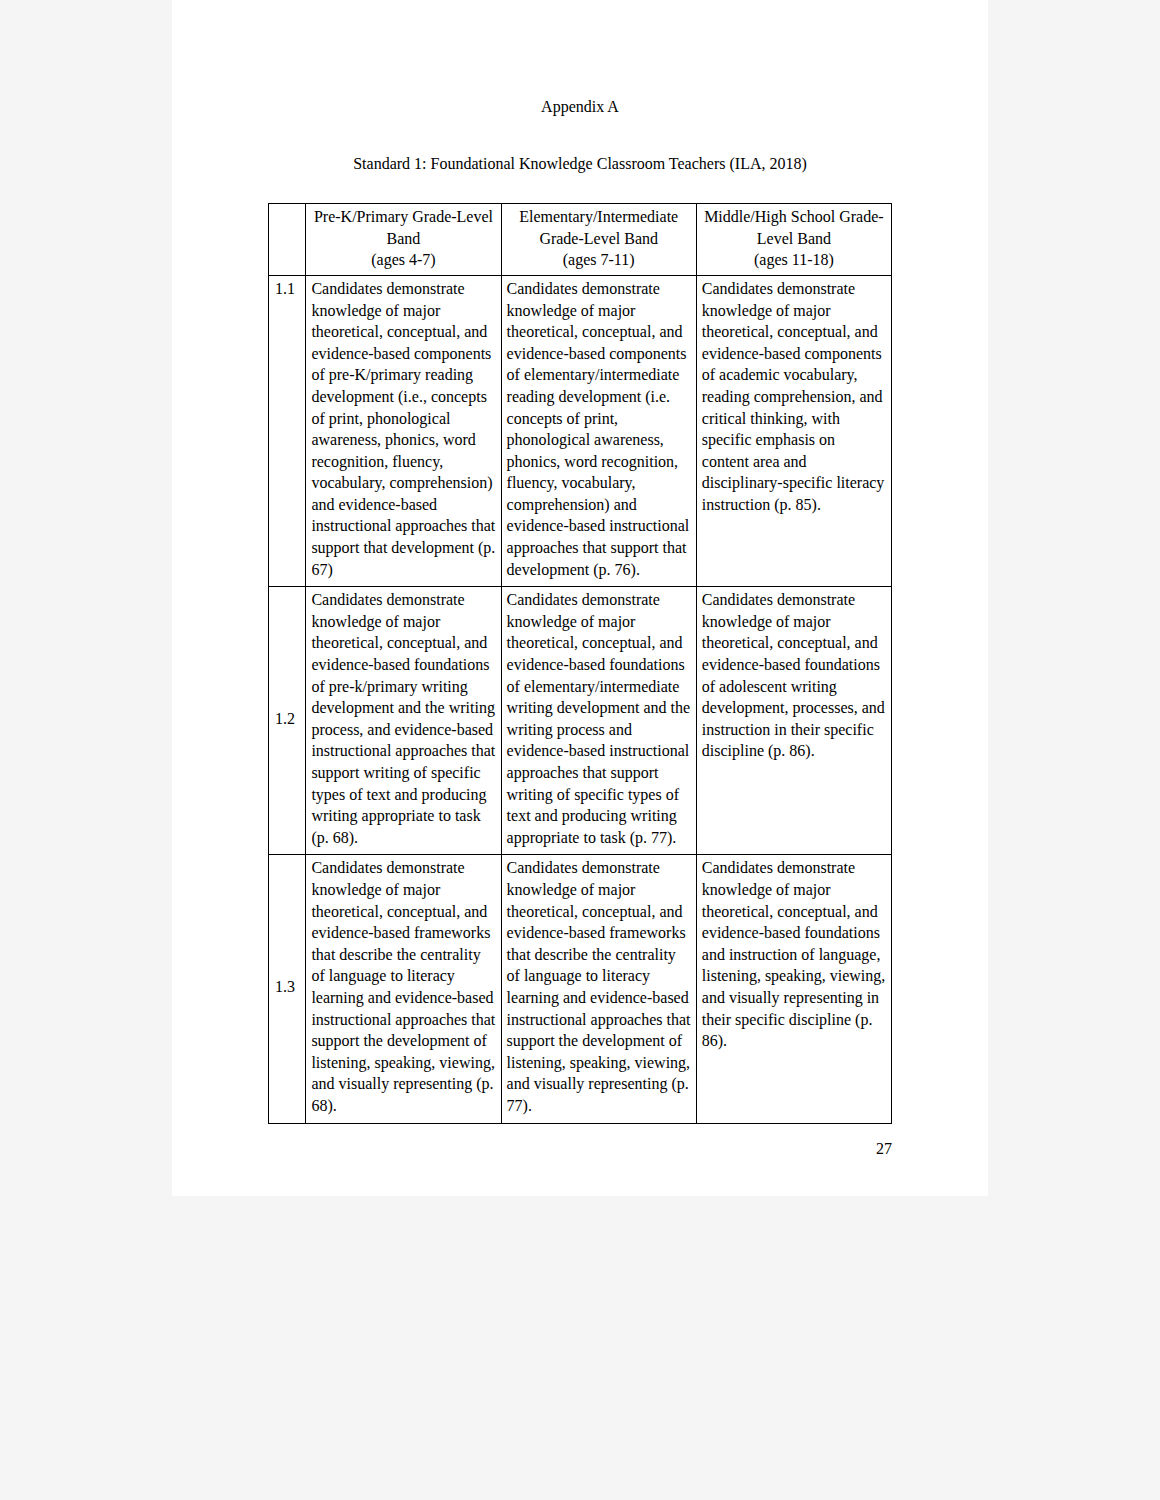Appendix A
Standard 1: Foundational Knowledge Classroom Teachers (ILA, 2018)
| | Pre-K/Primary Grade-Level Band (ages 4-7) | Elementary/Intermediate Grade-Level Band (ages 7-11) | Middle/High School Grade-Level Band (ages 11-18) |
| --- | --- | --- | --- |
| 1.1 | Candidates demonstrate knowledge of major theoretical, conceptual, and evidence-based components of pre-K/primary reading development (i.e., concepts of print, phonological awareness, phonics, word recognition, fluency, vocabulary, comprehension) and evidence-based instructional approaches that support that development (p. 67) | Candidates demonstrate knowledge of major theoretical, conceptual, and evidence-based components of elementary/intermediate reading development (i.e. concepts of print, phonological awareness, phonics, word recognition, fluency, vocabulary, comprehension) and evidence-based instructional approaches that support that development (p. 76). | Candidates demonstrate knowledge of major theoretical, conceptual, and evidence-based components of academic vocabulary, reading comprehension, and critical thinking, with specific emphasis on content area and disciplinary-specific literacy instruction (p. 85). |
| 1.2 | Candidates demonstrate knowledge of major theoretical, conceptual, and evidence-based foundations of pre-k/primary writing development and the writing process, and evidence-based instructional approaches that support writing of specific types of text and producing writing appropriate to task (p. 68). | Candidates demonstrate knowledge of major theoretical, conceptual, and evidence-based foundations of elementary/intermediate writing development and the writing process and evidence-based instructional approaches that support writing of specific types of text and producing writing appropriate to task (p. 77). | Candidates demonstrate knowledge of major theoretical, conceptual, and evidence-based foundations of adolescent writing development, processes, and instruction in their specific discipline (p. 86). |
| 1.3 | Candidates demonstrate knowledge of major theoretical, conceptual, and evidence-based frameworks that describe the centrality of language to literacy learning and evidence-based instructional approaches that support the development of listening, speaking, viewing, and visually representing (p. 68). | Candidates demonstrate knowledge of major theoretical, conceptual, and evidence-based frameworks that describe the centrality of language to literacy learning and evidence-based instructional approaches that support the development of listening, speaking, viewing, and visually representing (p. 77). | Candidates demonstrate knowledge of major theoretical, conceptual, and evidence-based foundations and instruction of language, listening, speaking, viewing, and visually representing in their specific discipline (p. 86). |
27